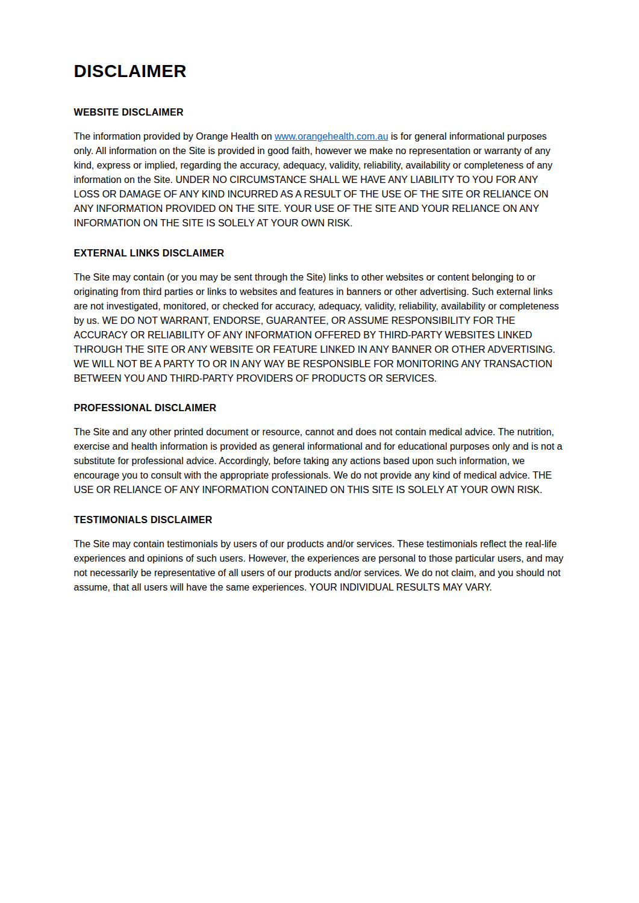DISCLAIMER
WEBSITE DISCLAIMER
The information provided by Orange Health on www.orangehealth.com.au is for general informational purposes only. All information on the Site is provided in good faith, however we make no representation or warranty of any kind, express or implied, regarding the accuracy, adequacy, validity, reliability, availability or completeness of any information on the Site. UNDER NO CIRCUMSTANCE SHALL WE HAVE ANY LIABILITY TO YOU FOR ANY LOSS OR DAMAGE OF ANY KIND INCURRED AS A RESULT OF THE USE OF THE SITE OR RELIANCE ON ANY INFORMATION PROVIDED ON THE SITE. YOUR USE OF THE SITE AND YOUR RELIANCE ON ANY INFORMATION ON THE SITE IS SOLELY AT YOUR OWN RISK.
EXTERNAL LINKS DISCLAIMER
The Site may contain (or you may be sent through the Site) links to other websites or content belonging to or originating from third parties or links to websites and features in banners or other advertising. Such external links are not investigated, monitored, or checked for accuracy, adequacy, validity, reliability, availability or completeness by us. WE DO NOT WARRANT, ENDORSE, GUARANTEE, OR ASSUME RESPONSIBILITY FOR THE ACCURACY OR RELIABILITY OF ANY INFORMATION OFFERED BY THIRD-PARTY WEBSITES LINKED THROUGH THE SITE OR ANY WEBSITE OR FEATURE LINKED IN ANY BANNER OR OTHER ADVERTISING. WE WILL NOT BE A PARTY TO OR IN ANY WAY BE RESPONSIBLE FOR MONITORING ANY TRANSACTION BETWEEN YOU AND THIRD-PARTY PROVIDERS OF PRODUCTS OR SERVICES.
PROFESSIONAL DISCLAIMER
The Site and any other printed document or resource, cannot and does not contain medical advice. The nutrition, exercise and health information is provided as general informational and for educational purposes only and is not a substitute for professional advice. Accordingly, before taking any actions based upon such information, we encourage you to consult with the appropriate professionals. We do not provide any kind of medical advice. THE USE OR RELIANCE OF ANY INFORMATION CONTAINED ON THIS SITE IS SOLELY AT YOUR OWN RISK.
TESTIMONIALS DISCLAIMER
The Site may contain testimonials by users of our products and/or services. These testimonials reflect the real-life experiences and opinions of such users. However, the experiences are personal to those particular users, and may not necessarily be representative of all users of our products and/or services. We do not claim, and you should not assume, that all users will have the same experiences. YOUR INDIVIDUAL RESULTS MAY VARY.